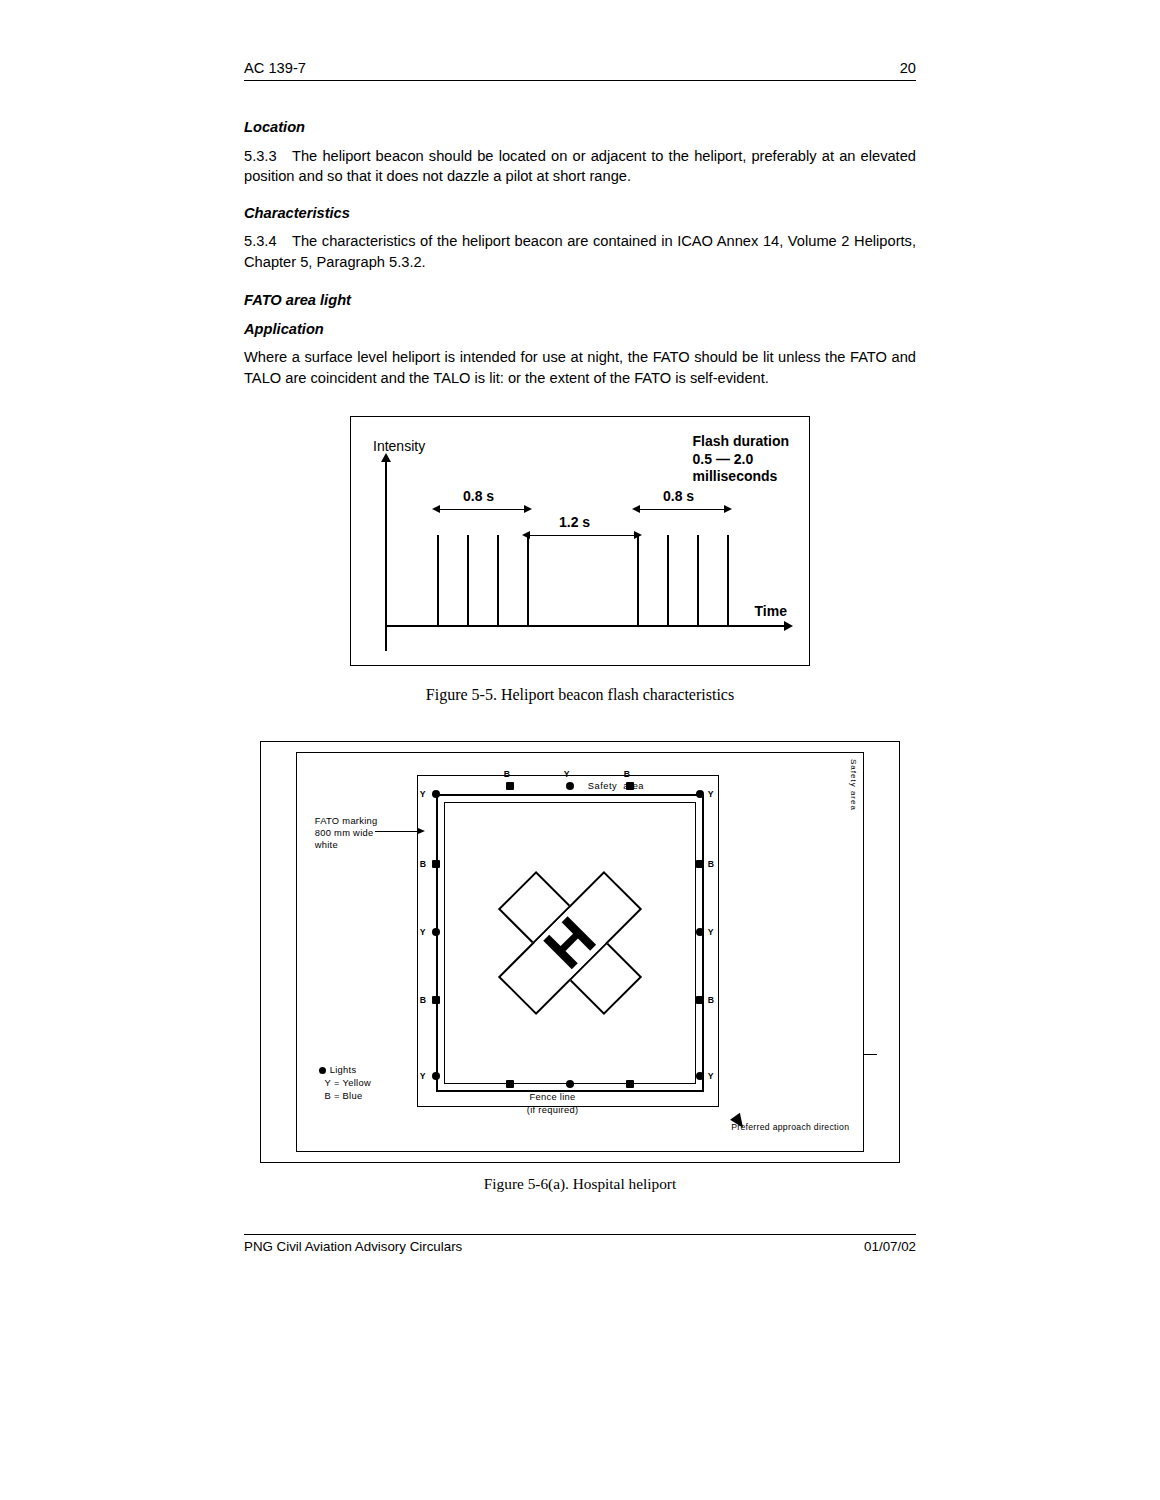AC 139-7 20
Location
5.3.3 The heliport beacon should be located on or adjacent to the heliport, preferably at an elevated position and so that it does not dazzle a pilot at short range.
Characteristics
5.3.4 The characteristics of the heliport beacon are contained in ICAO Annex 14, Volume 2 Heliports, Chapter 5, Paragraph 5.3.2.
FATO area light
Application
Where a surface level heliport is intended for use at night, the FATO should be lit unless the FATO and TALO are coincident and the TALO is lit: or the extent of the FATO is self-evident.
Intensity Flash duration
0.5 — 2.0
milliseconds
Time
0.8 s 0.8 s 1.2 s
Figure 5-5. Heliport beacon flash characteristics
Safety area
Safety area
H
Y
B
Y
B
Y
B
Y
B
B
Y
B
Y
Y
FATO marking
800 mm wide
white
Lights
Y = Yellow
B = Blue Fence line
(if required)
Preferred approach direction
Figure 5-6(a). Hospital heliport
PNG Civil Aviation Advisory Circulars 01/07/02